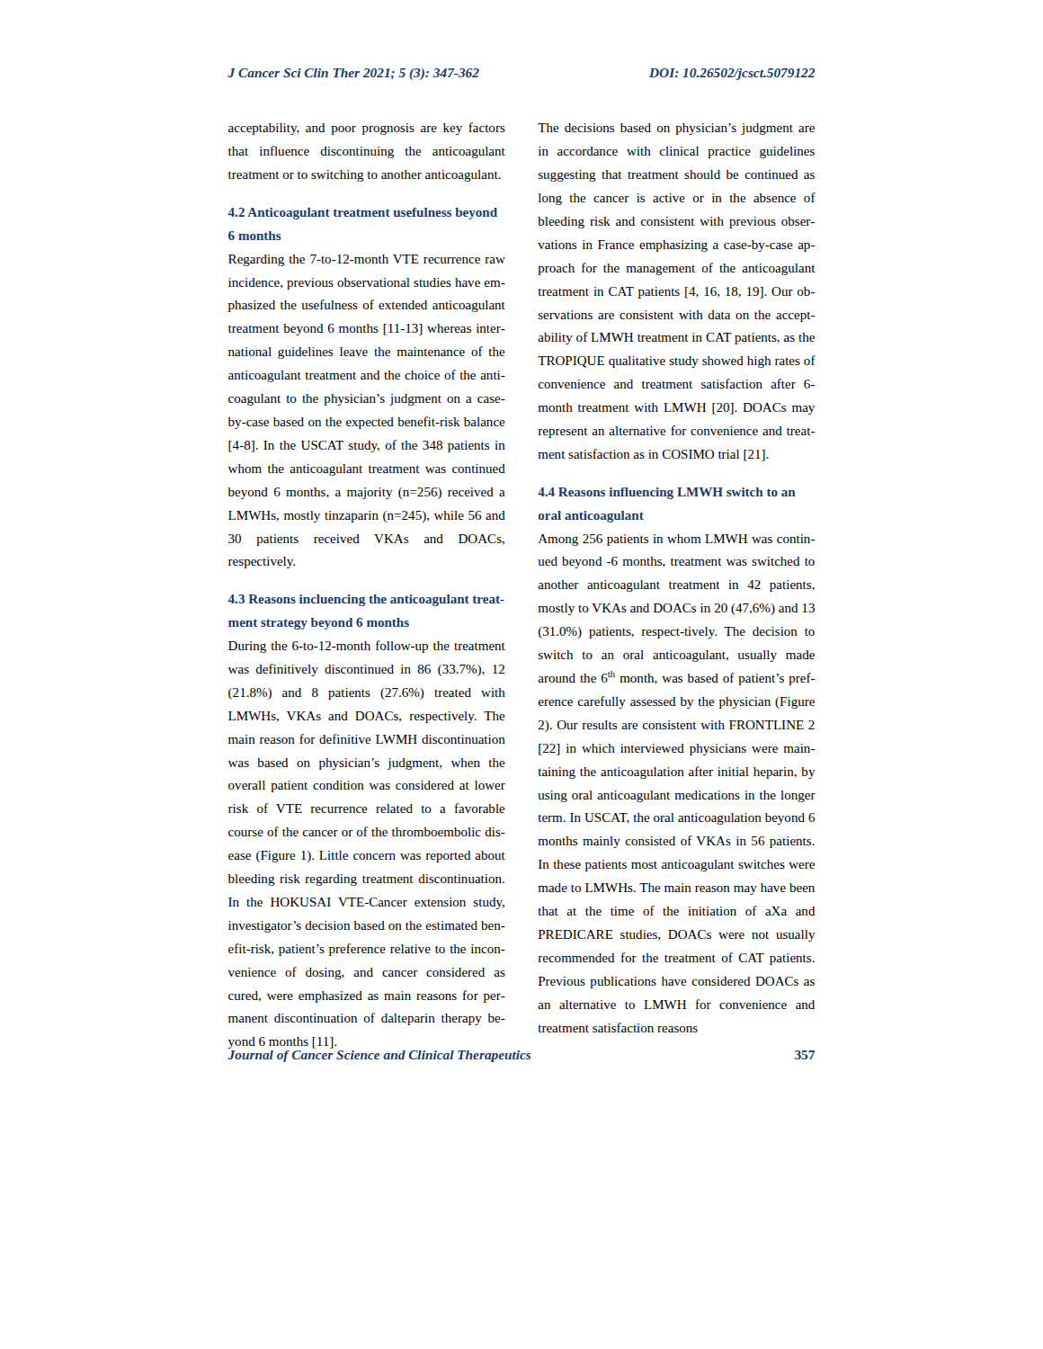J Cancer Sci Clin Ther 2021; 5 (3): 347-362
DOI: 10.26502/jcsct.5079122
acceptability, and poor prognosis are key factors that influence discontinuing the anticoagulant treatment or to switching to another anticoagulant.
4.2 Anticoagulant treatment usefulness beyond 6 months
Regarding the 7-to-12-month VTE recurrence raw incidence, previous observational studies have emphasized the usefulness of extended anticoagulant treatment beyond 6 months [11-13] whereas international guidelines leave the maintenance of the anticoagulant treatment and the choice of the anticoagulant to the physician’s judgment on a case-by-case based on the expected benefit-risk balance [4-8]. In the USCAT study, of the 348 patients in whom the anticoagulant treatment was continued beyond 6 months, a majority (n=256) received a LMWHs, mostly tinzaparin (n=245), while 56 and 30 patients received VKAs and DOACs, respectively.
4.3 Reasons incluencing the anticoagulant treatment strategy beyond 6 months
During the 6-to-12-month follow-up the treatment was definitively discontinued in 86 (33.7%), 12 (21.8%) and 8 patients (27.6%) treated with LMWHs, VKAs and DOACs, respectively. The main reason for definitive LWMH discontinuation was based on physician’s judgment, when the overall patient condition was considered at lower risk of VTE recurrence related to a favorable course of the cancer or of the thromboembolic disease (Figure 1). Little concern was reported about bleeding risk regarding treatment discontinuation. In the HOKUSAI VTE-Cancer extension study, investigator’s decision based on the estimated benefit-risk, patient’s preference relative to the inconvenience of dosing, and cancer considered as cured, were emphasized as main reasons for permanent discontinuation of dalteparin therapy beyond 6 months [11].
The decisions based on physician’s judgment are in accordance with clinical practice guidelines suggesting that treatment should be continued as long the cancer is active or in the absence of bleeding risk and consistent with previous observations in France emphasizing a case-by-case approach for the management of the anticoagulant treatment in CAT patients [4, 16, 18, 19]. Our observations are consistent with data on the acceptability of LMWH treatment in CAT patients, as the TROPIQUE qualitative study showed high rates of convenience and treatment satisfaction after 6-month treatment with LMWH [20]. DOACs may represent an alternative for convenience and treatment satisfaction as in COSIMO trial [21].
4.4 Reasons influencing LMWH switch to an oral anticoagulant
Among 256 patients in whom LMWH was continued beyond -6 months, treatment was switched to another anticoagulant treatment in 42 patients, mostly to VKAs and DOACs in 20 (47,6%) and 13 (31.0%) patients, respect-tively. The decision to switch to an oral anticoagulant, usually made around the 6th month, was based of patient’s preference carefully assessed by the physician (Figure 2). Our results are consistent with FRONTLINE 2 [22] in which interviewed physicians were maintaining the anticoagulation after initial heparin, by using oral anticoagulant medications in the longer term. In USCAT, the oral anticoagulation beyond 6 months mainly consisted of VKAs in 56 patients. In these patients most anticoagulant switches were made to LMWHs. The main reason may have been that at the time of the initiation of aXa and PREDICARE studies, DOACs were not usually recommended for the treatment of CAT patients. Previous publications have considered DOACs as an alternative to LMWH for convenience and treatment satisfaction reasons
Journal of Cancer Science and Clinical Therapeutics
357